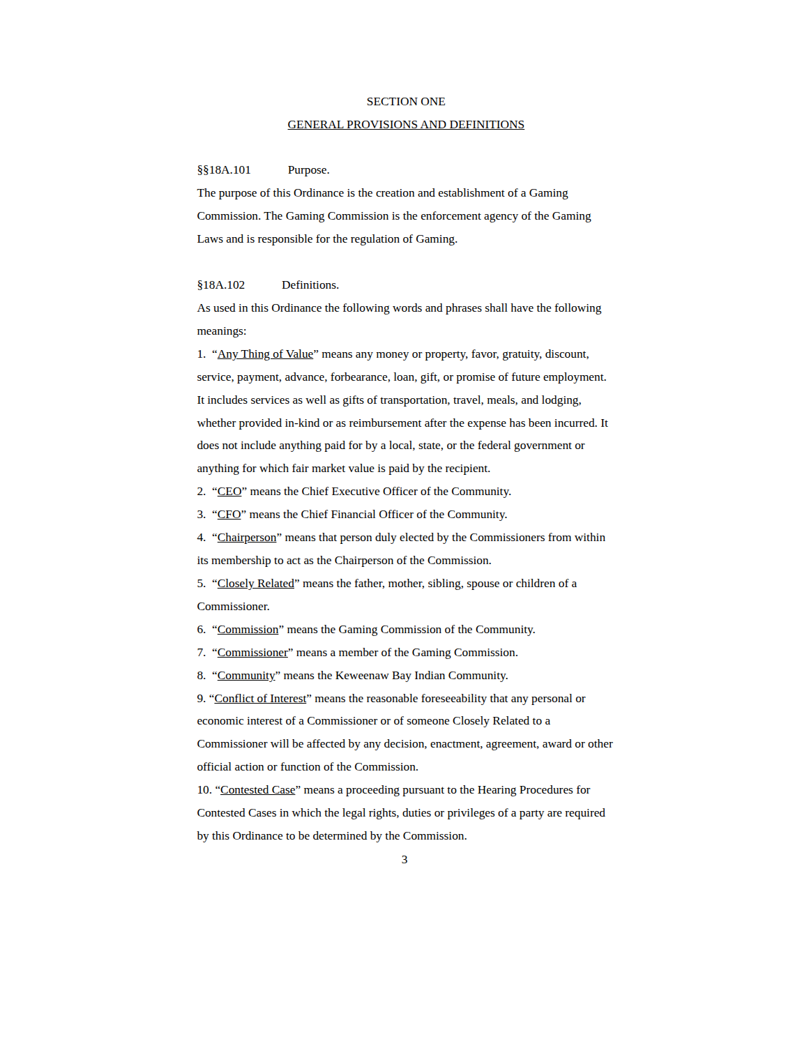SECTION ONE
GENERAL PROVISIONS AND DEFINITIONS
§§18A.101 Purpose.
The purpose of this Ordinance is the creation and establishment of a Gaming Commission. The Gaming Commission is the enforcement agency of the Gaming Laws and is responsible for the regulation of Gaming.
§18A.102 Definitions.
As used in this Ordinance the following words and phrases shall have the following meanings:
1. “Any Thing of Value” means any money or property, favor, gratuity, discount, service, payment, advance, forbearance, loan, gift, or promise of future employment. It includes services as well as gifts of transportation, travel, meals, and lodging, whether provided in-kind or as reimbursement after the expense has been incurred. It does not include anything paid for by a local, state, or the federal government or anything for which fair market value is paid by the recipient.
2. “CEO” means the Chief Executive Officer of the Community.
3. “CFO” means the Chief Financial Officer of the Community.
4. “Chairperson” means that person duly elected by the Commissioners from within its membership to act as the Chairperson of the Commission.
5. “Closely Related” means the father, mother, sibling, spouse or children of a Commissioner.
6. “Commission” means the Gaming Commission of the Community.
7. “Commissioner” means a member of the Gaming Commission.
8. “Community” means the Keweenaw Bay Indian Community.
9. “Conflict of Interest” means the reasonable foreseeability that any personal or economic interest of a Commissioner or of someone Closely Related to a Commissioner will be affected by any decision, enactment, agreement, award or other official action or function of the Commission.
10. “Contested Case” means a proceeding pursuant to the Hearing Procedures for Contested Cases in which the legal rights, duties or privileges of a party are required by this Ordinance to be determined by the Commission.
3